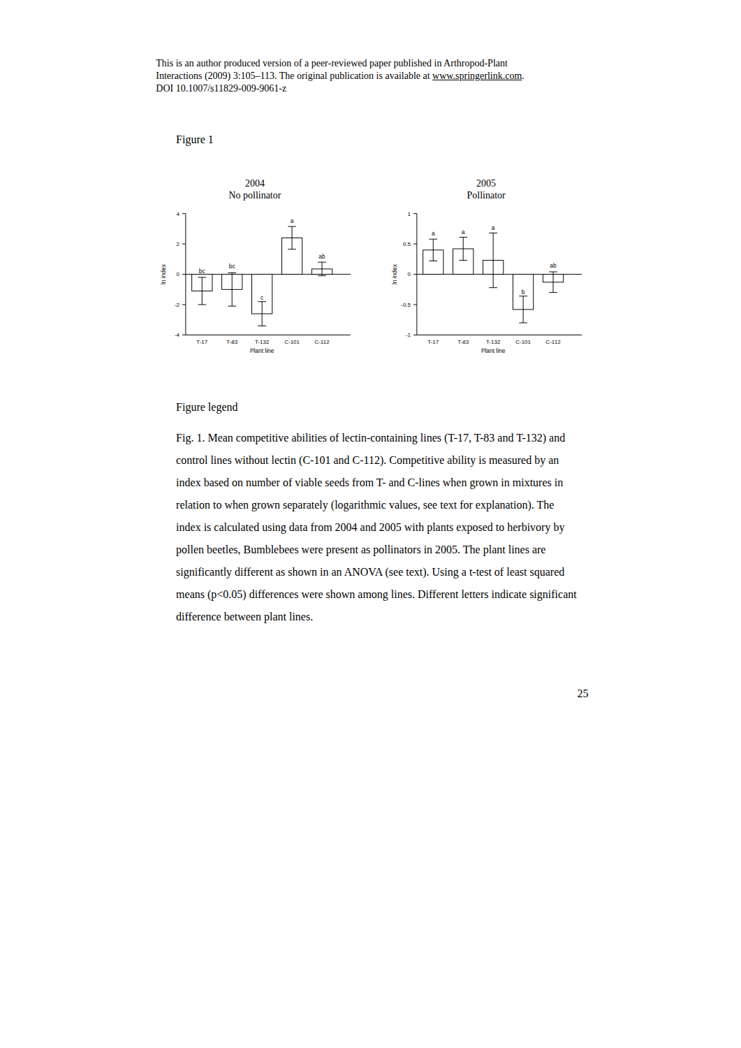This is an author produced version of a peer-reviewed paper published in Arthropod-Plant
Interactions (2009) 3:105–113. The original publication is available at www.springerlink.com.
DOI 10.1007/s11829-009-9061-z
Figure 1
2004
No pollinator
4 2 0 -2 -4 ln index bc bc c a ab T-17 T-83 T-132 C-101 C-112 Plant line
2005
Pollinator
1 0.5 0 -0.5 -1 ln index a a a b ab T-17 T-83 T-132 C-101 C-112 Plant line
Figure legend
Fig. 1. Mean competitive abilities of lectin-containing lines (T-17, T-83 and T-132) and control lines without lectin (C-101 and C-112). Competitive ability is measured by an index based on number of viable seeds from T- and C-lines when grown in mixtures in relation to when grown separately (logarithmic values, see text for explanation). The index is calculated using data from 2004 and 2005 with plants exposed to herbivory by pollen beetles, Bumblebees were present as pollinators in 2005. The plant lines are significantly different as shown in an ANOVA (see text). Using a t-test of least squared means (p<0.05) differences were shown among lines. Different letters indicate significant difference between plant lines.
25